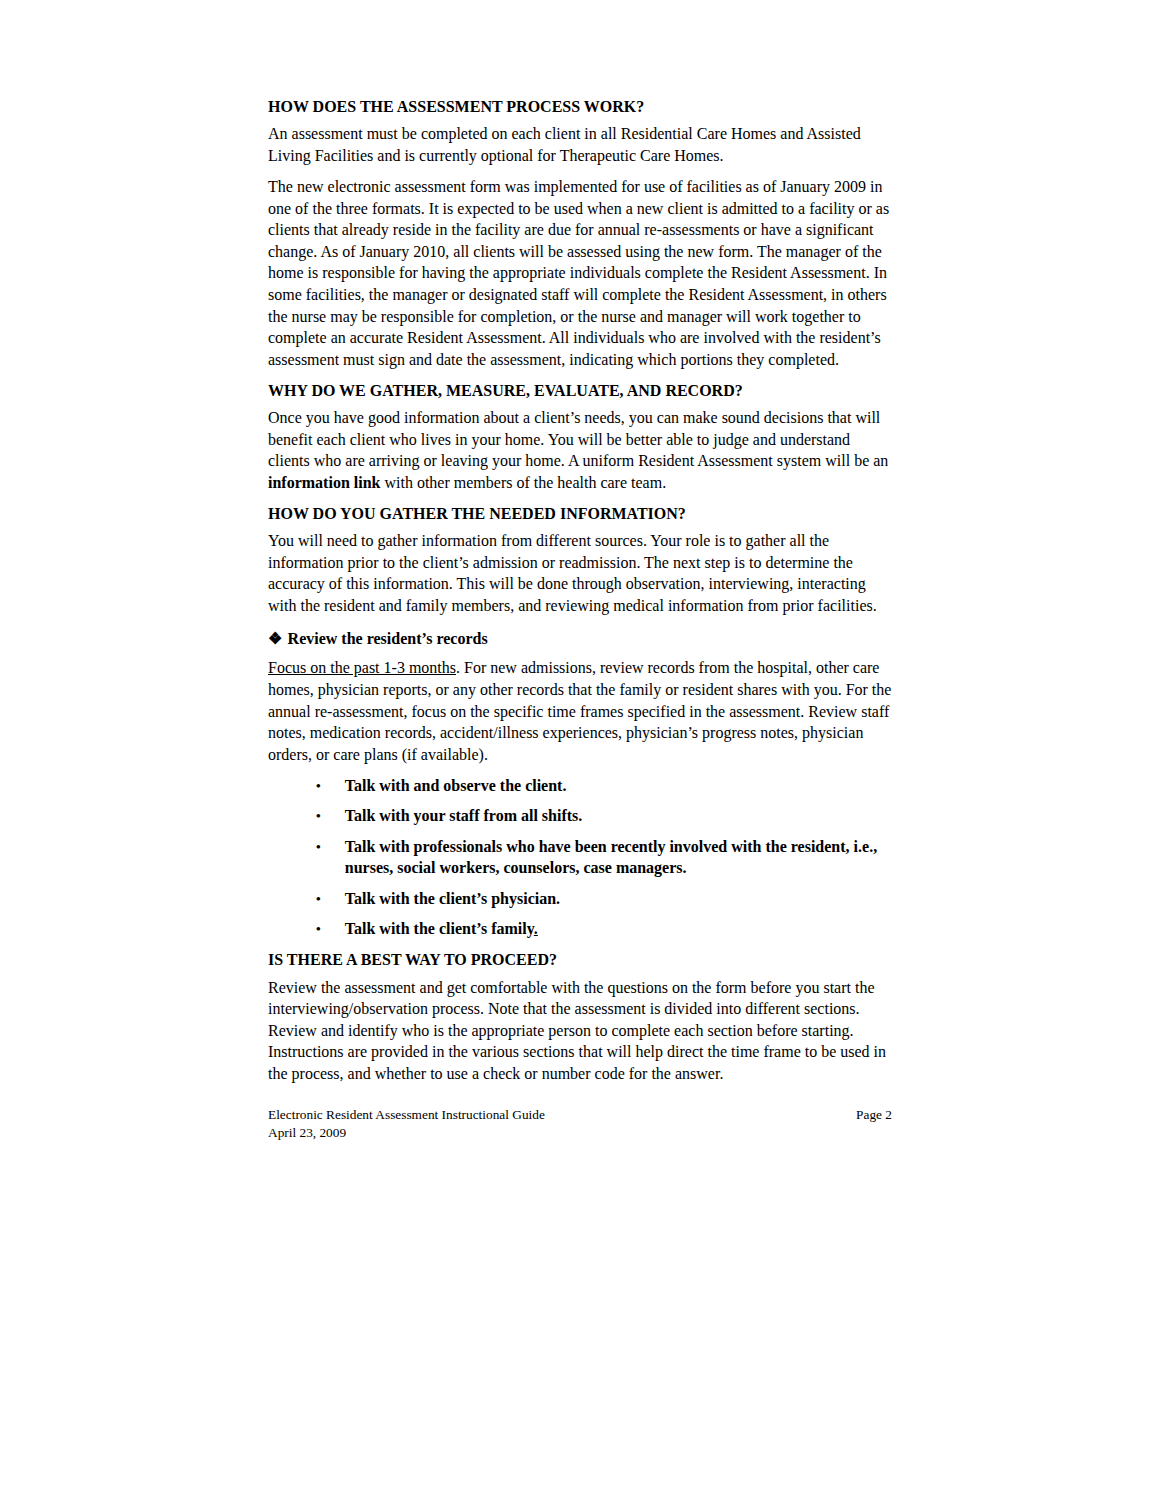How does the assessment process work?
An assessment must be completed on each client in all Residential Care Homes and Assisted Living Facilities and is currently optional for Therapeutic Care Homes.
The new electronic assessment form was implemented for use of facilities as of January 2009 in one of the three formats. It is expected to be used when a new client is admitted to a facility or as clients that already reside in the facility are due for annual re-assessments or have a significant change. As of January 2010, all clients will be assessed using the new form. The manager of the home is responsible for having the appropriate individuals complete the Resident Assessment. In some facilities, the manager or designated staff will complete the Resident Assessment, in others the nurse may be responsible for completion, or the nurse and manager will work together to complete an accurate Resident Assessment. All individuals who are involved with the resident’s assessment must sign and date the assessment, indicating which portions they completed.
Why do we gather, measure, evaluate, and record?
Once you have good information about a client’s needs, you can make sound decisions that will benefit each client who lives in your home. You will be better able to judge and understand clients who are arriving or leaving your home. A uniform Resident Assessment system will be an information link with other members of the health care team.
How do you gather the needed information?
You will need to gather information from different sources. Your role is to gather all the information prior to the client’s admission or readmission. The next step is to determine the accuracy of this information. This will be done through observation, interviewing, interacting with the resident and family members, and reviewing medical information from prior facilities.
❖Review the resident’s records
Focus on the past 1-3 months. For new admissions, review records from the hospital, other care homes, physician reports, or any other records that the family or resident shares with you. For the annual re-assessment, focus on the specific time frames specified in the assessment. Review staff notes, medication records, accident/illness experiences, physician’s progress notes, physician orders, or care plans (if available).
Talk with and observe the client.
Talk with your staff from all shifts.
Talk with professionals who have been recently involved with the resident, i.e., nurses, social workers, counselors, case managers.
Talk with the client’s physician.
Talk with the client’s family.
Is there a best way to proceed?
Review the assessment and get comfortable with the questions on the form before you start the interviewing/observation process. Note that the assessment is divided into different sections. Review and identify who is the appropriate person to complete each section before starting. Instructions are provided in the various sections that will help direct the time frame to be used in the process, and whether to use a check or number code for the answer.
Electronic Resident Assessment Instructional Guide Page 2
April 23, 2009